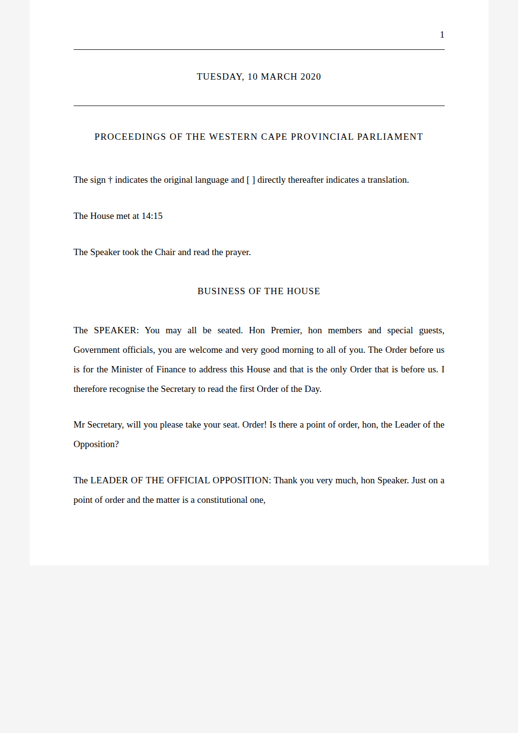1
TUESDAY, 10 MARCH 2020
PROCEEDINGS OF THE WESTERN CAPE PROVINCIAL PARLIAMENT
The sign † indicates the original language and [ ] directly thereafter indicates a translation.
The House met at 14:15
The Speaker took the Chair and read the prayer.
BUSINESS OF THE HOUSE
The SPEAKER: You may all be seated. Hon Premier, hon members and special guests, Government officials, you are welcome and very good morning to all of you. The Order before us is for the Minister of Finance to address this House and that is the only Order that is before us. I therefore recognise the Secretary to read the first Order of the Day.
Mr Secretary, will you please take your seat. Order! Is there a point of order, hon, the Leader of the Opposition?
The LEADER OF THE OFFICIAL OPPOSITION: Thank you very much, hon Speaker. Just on a point of order and the matter is a constitutional one,